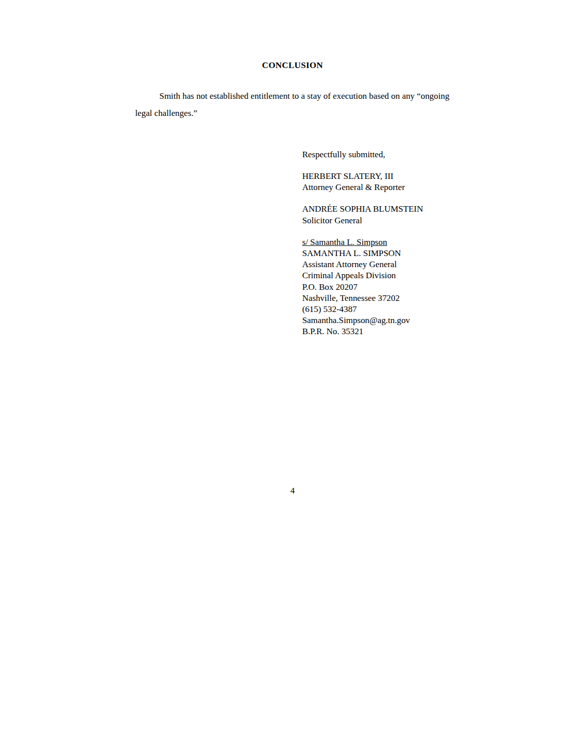CONCLUSION
Smith has not established entitlement to a stay of execution based on any “ongoing legal challenges.”
Respectfully submitted,
HERBERT SLATERY, III
Attorney General & Reporter
ANDRÉE SOPHIA BLUMSTEIN
Solicitor General
s/ Samantha L. Simpson
SAMANTHA L. SIMPSON
Assistant Attorney General
Criminal Appeals Division
P.O. Box 20207
Nashville, Tennessee 37202
(615) 532-4387
Samantha.Simpson@ag.tn.gov
B.P.R. No. 35321
4